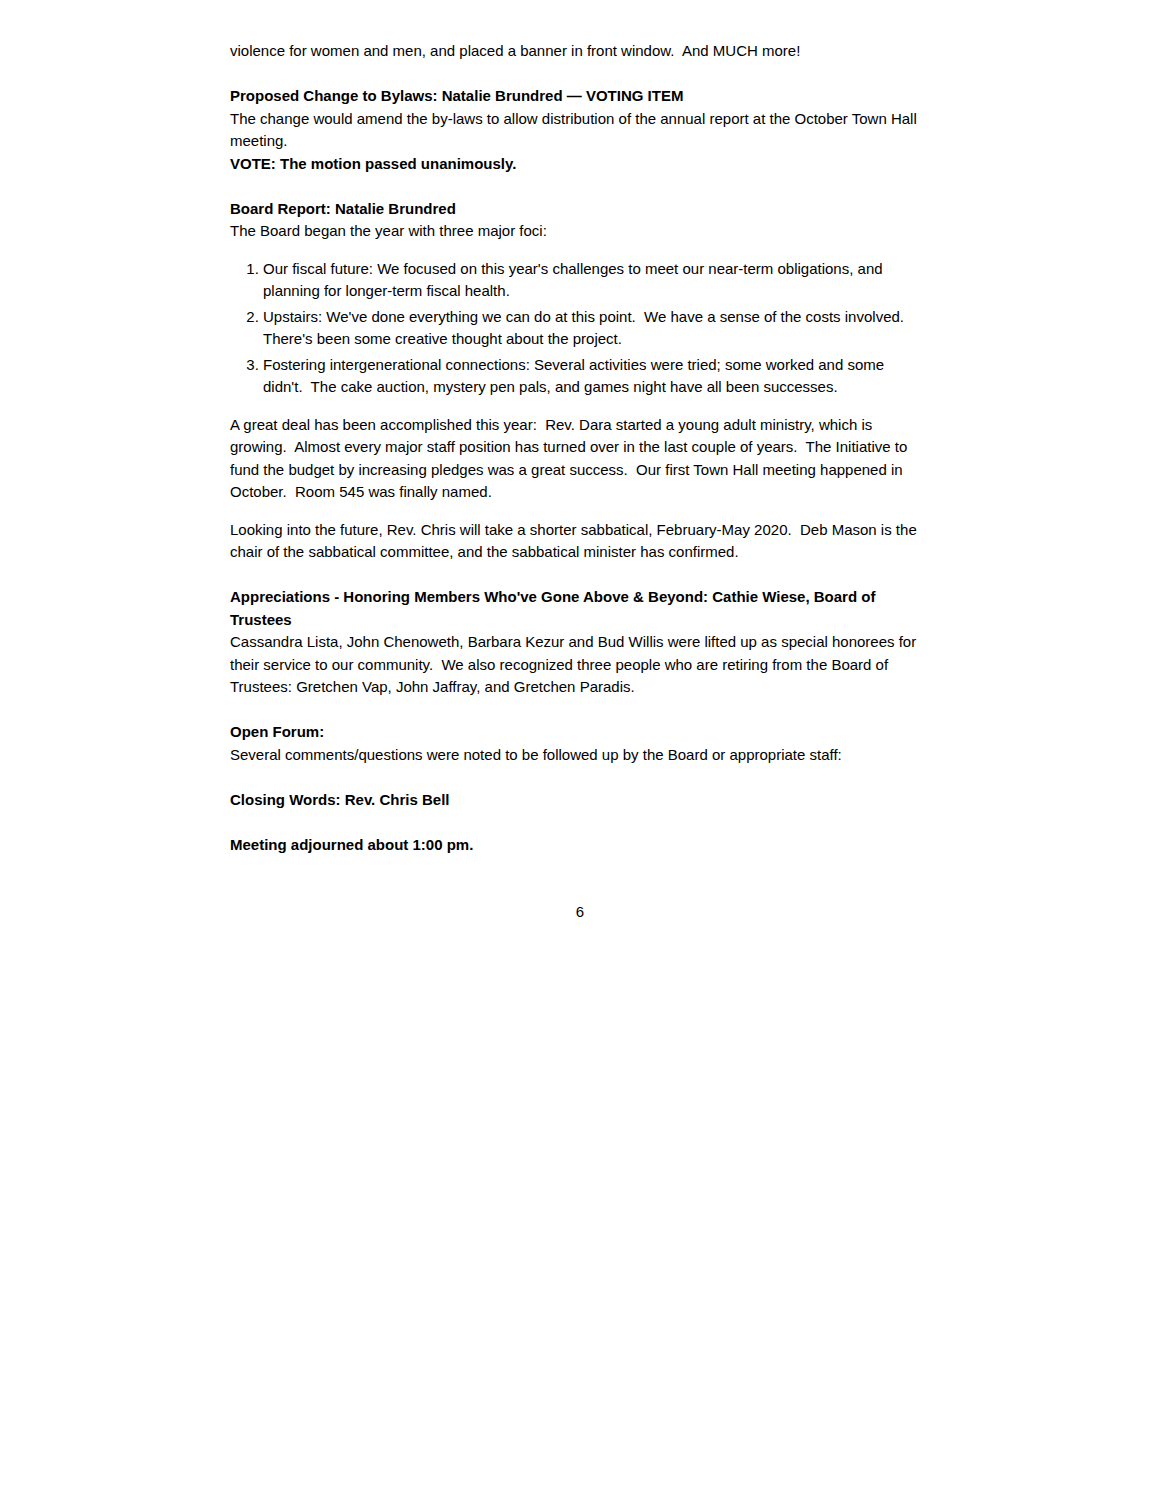violence for women and men, and placed a banner in front window. And MUCH more!
Proposed Change to Bylaws: Natalie Brundred — VOTING ITEM
The change would amend the by-laws to allow distribution of the annual report at the October Town Hall meeting.
VOTE: The motion passed unanimously.
Board Report: Natalie Brundred
The Board began the year with three major foci:
Our fiscal future: We focused on this year's challenges to meet our near-term obligations, and planning for longer-term fiscal health.
Upstairs: We've done everything we can do at this point. We have a sense of the costs involved. There's been some creative thought about the project.
Fostering intergenerational connections: Several activities were tried; some worked and some didn't. The cake auction, mystery pen pals, and games night have all been successes.
A great deal has been accomplished this year: Rev. Dara started a young adult ministry, which is growing. Almost every major staff position has turned over in the last couple of years. The Initiative to fund the budget by increasing pledges was a great success. Our first Town Hall meeting happened in October. Room 545 was finally named.
Looking into the future, Rev. Chris will take a shorter sabbatical, February-May 2020. Deb Mason is the chair of the sabbatical committee, and the sabbatical minister has confirmed.
Appreciations - Honoring Members Who've Gone Above & Beyond: Cathie Wiese, Board of Trustees
Cassandra Lista, John Chenoweth, Barbara Kezur and Bud Willis were lifted up as special honorees for their service to our community. We also recognized three people who are retiring from the Board of Trustees: Gretchen Vap, John Jaffray, and Gretchen Paradis.
Open Forum:
Several comments/questions were noted to be followed up by the Board or appropriate staff:
Closing Words: Rev. Chris Bell
Meeting adjourned about 1:00 pm.
6